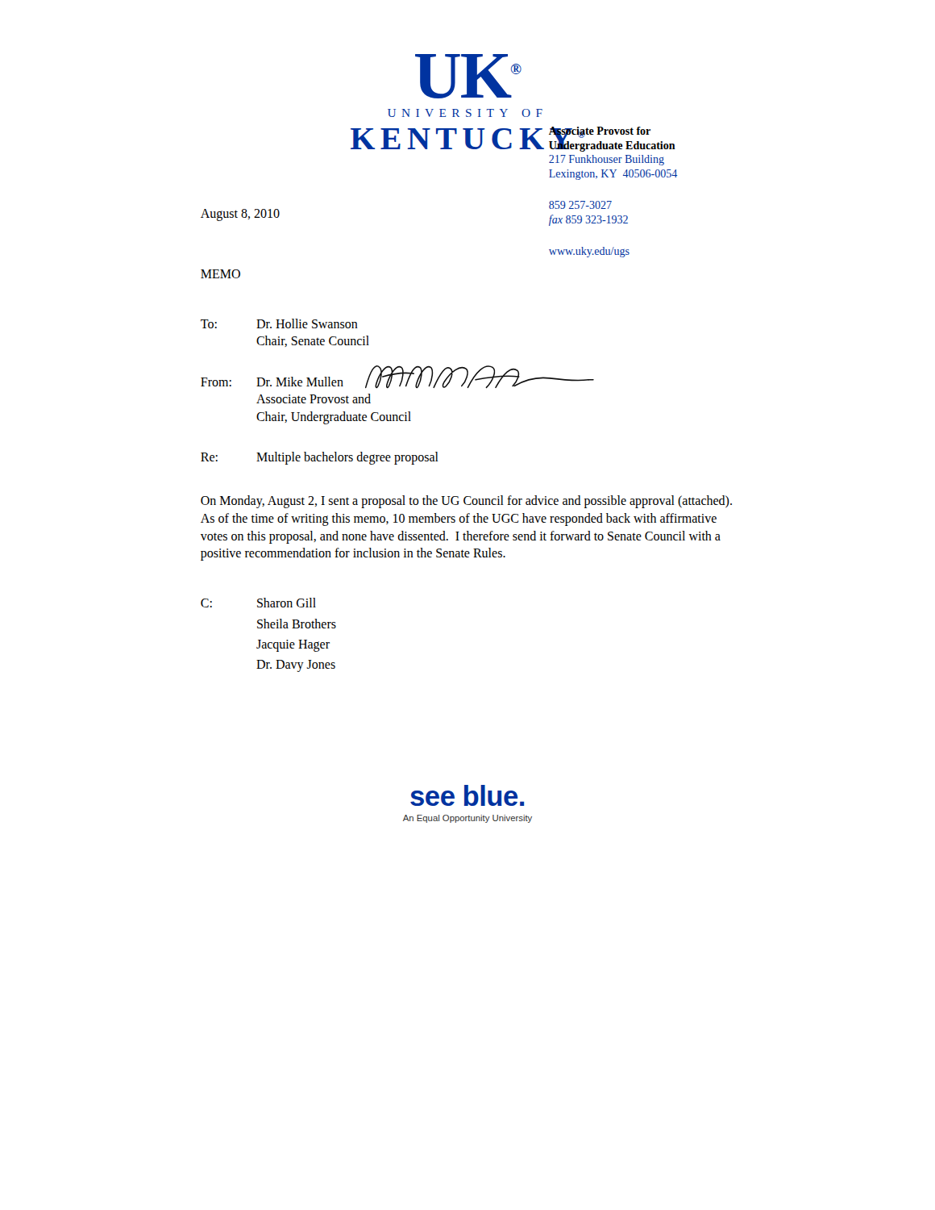UK®
UNIVERSITY OF
KENTUCKY®
Associate Provost for
Undergraduate Education
217 Funkhouser Building
Lexington, KY 40506-0054
859 257-3027
fax 859 323-1932
www.uky.edu/ugs
August 8, 2010
MEMO
| To: | Dr. Hollie Swanson Chair, Senate Council |
| From: | Dr. Mike Mullen Associate Provost and Chair, Undergraduate Council |
Re: Multiple bachelors degree proposal
On Monday, August 2, I sent a proposal to the UG Council for advice and possible approval (attached). As of the time of writing this memo, 10 members of the UGC have responded back with affirmative votes on this proposal, and none have dissented. I therefore send it forward to Senate Council with a positive recommendation for inclusion in the Senate Rules.
| C: | Sharon Gill Sheila Brothers Jacquie Hager Dr. Davy Jones |
see blue.
An Equal Opportunity University